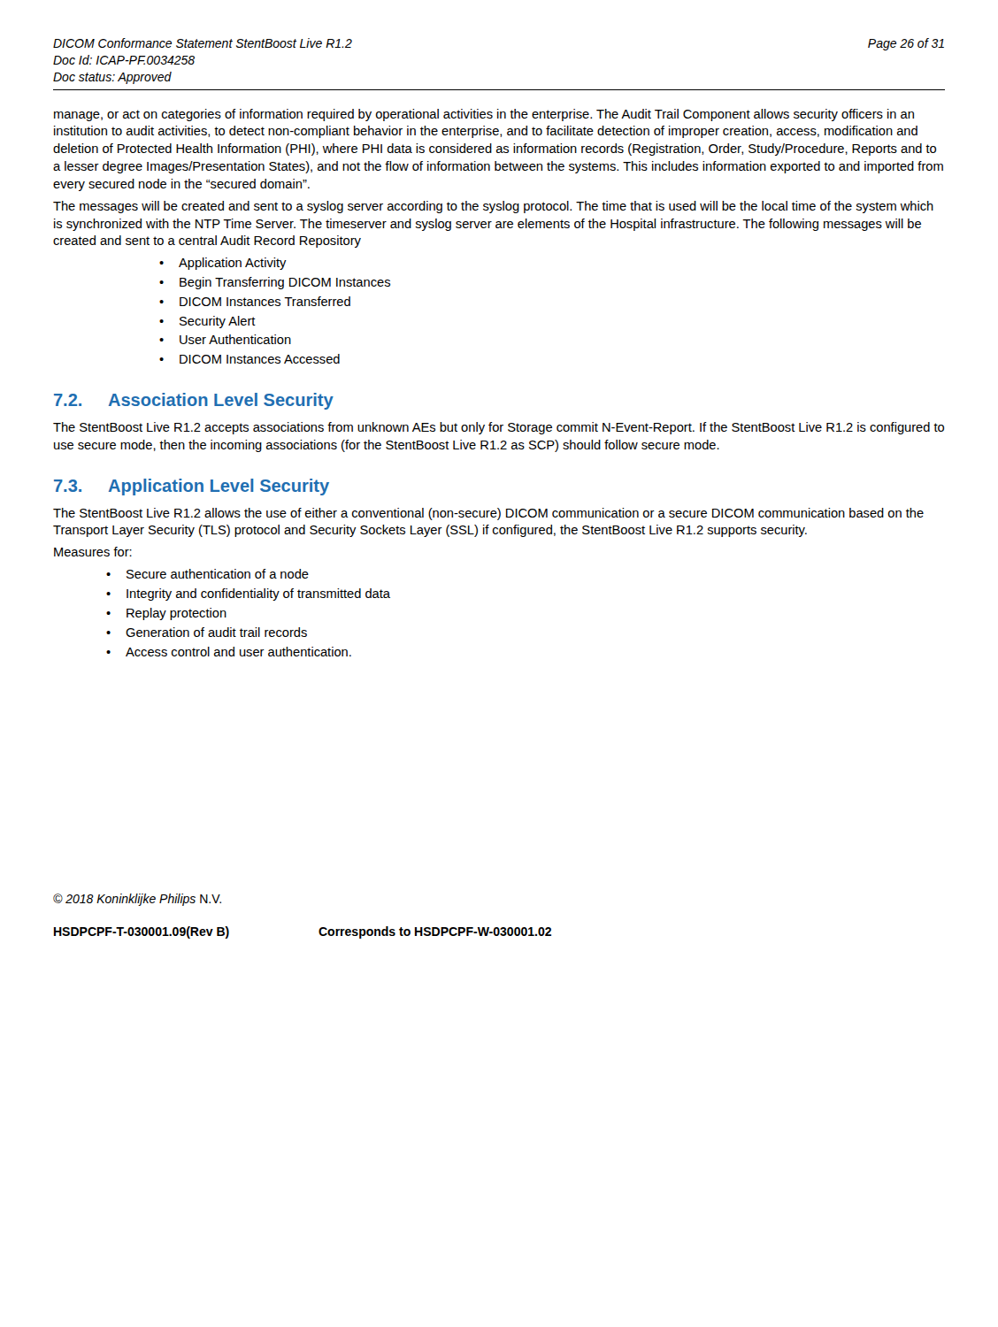DICOM Conformance Statement StentBoost Live R1.2
Page 26 of 31
Doc Id: ICAP-PF.0034258
Doc status: Approved
manage, or act on categories of information required by operational activities in the enterprise. The Audit Trail Component allows security officers in an institution to audit activities, to detect non-compliant behavior in the enterprise, and to facilitate detection of improper creation, access, modification and deletion of Protected Health Information (PHI), where PHI data is considered as information records (Registration, Order, Study/Procedure, Reports and to a lesser degree Images/Presentation States), and not the flow of information between the systems. This includes information exported to and imported from every secured node in the “secured domain”.
The messages will be created and sent to a syslog server according to the syslog protocol. The time that is used will be the local time of the system which is synchronized with the NTP Time Server. The timeserver and syslog server are elements of the Hospital infrastructure. The following messages will be created and sent to a central Audit Record Repository
Application Activity
Begin Transferring DICOM Instances
DICOM Instances Transferred
Security Alert
User Authentication
DICOM Instances Accessed
7.2. Association Level Security
The StentBoost Live R1.2 accepts associations from unknown AEs but only for Storage commit N-Event-Report. If the StentBoost Live R1.2 is configured to use secure mode, then the incoming associations (for the StentBoost Live R1.2 as SCP) should follow secure mode.
7.3. Application Level Security
The StentBoost Live R1.2 allows the use of either a conventional (non-secure) DICOM communication or a secure DICOM communication based on the Transport Layer Security (TLS) protocol and Security Sockets Layer (SSL) if configured, the StentBoost Live R1.2 supports security.
Measures for:
Secure authentication of a node
Integrity and confidentiality of transmitted data
Replay protection
Generation of audit trail records
Access control and user authentication.
© 2018 Koninklijke Philips N.V.
HSDPCPF-T-030001.09(Rev B)
Corresponds to HSDPCPF-W-030001.02